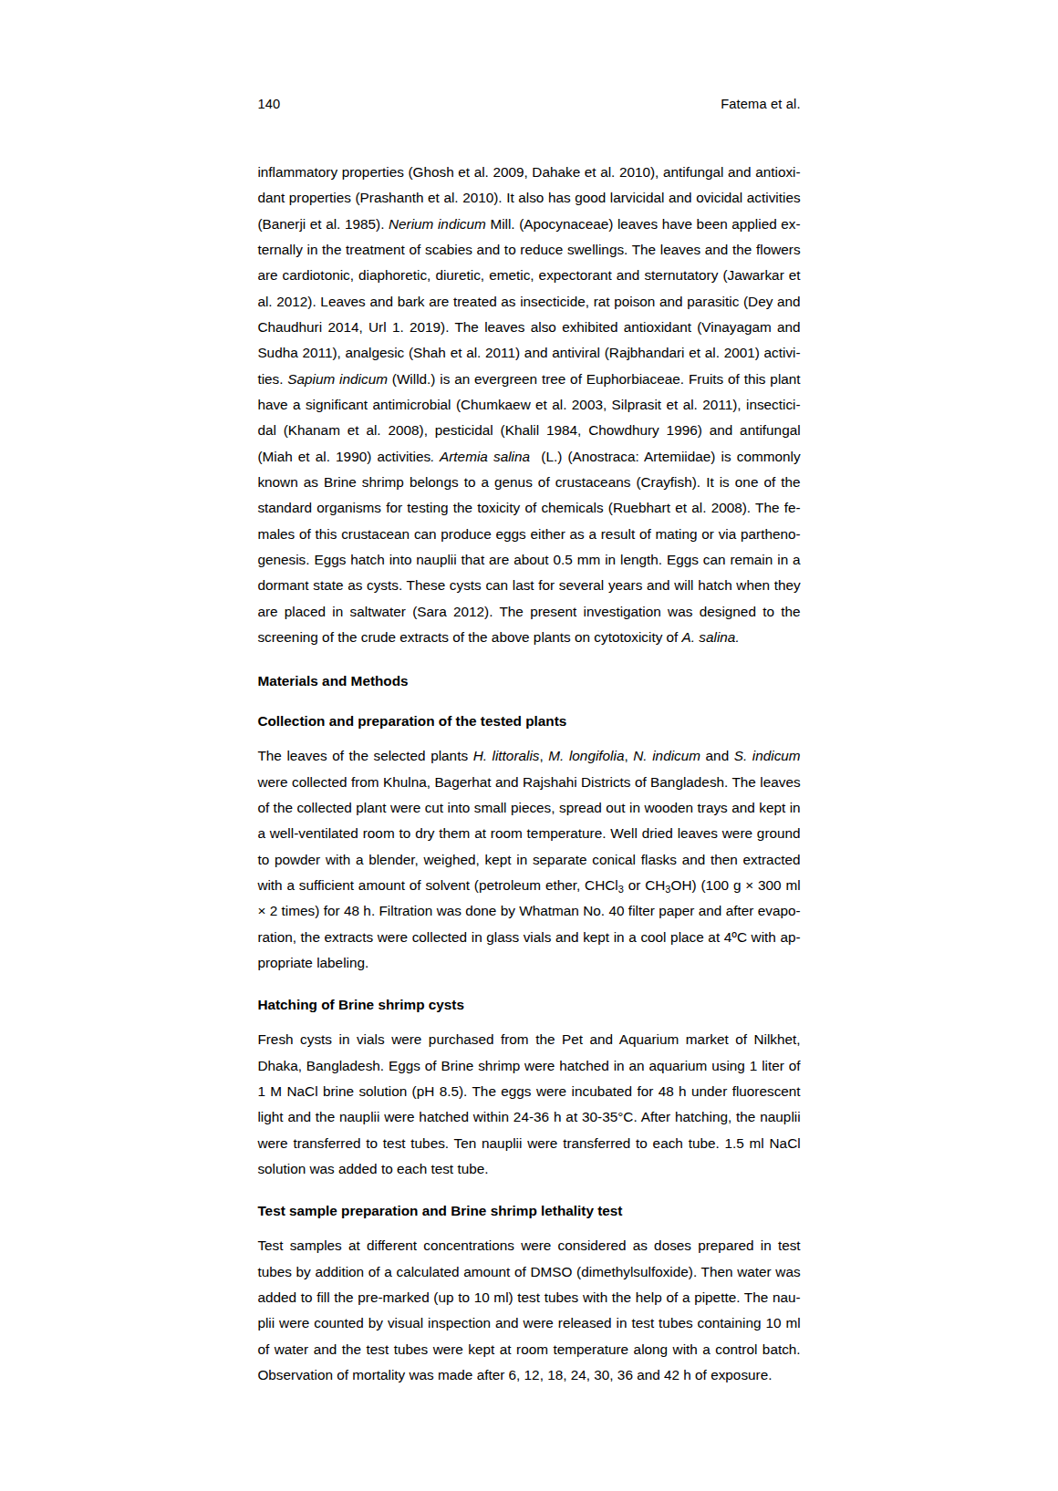140 Fatema et al.
inflammatory properties (Ghosh et al. 2009, Dahake et al. 2010), antifungal and antioxidant properties (Prashanth et al. 2010). It also has good larvicidal and ovicidal activities (Banerji et al. 1985). Nerium indicum Mill. (Apocynaceae) leaves have been applied externally in the treatment of scabies and to reduce swellings. The leaves and the flowers are cardiotonic, diaphoretic, diuretic, emetic, expectorant and sternutatory (Jawarkar et al. 2012). Leaves and bark are treated as insecticide, rat poison and parasitic (Dey and Chaudhuri 2014, Url 1. 2019). The leaves also exhibited antioxidant (Vinayagam and Sudha 2011), analgesic (Shah et al. 2011) and antiviral (Rajbhandari et al. 2001) activities. Sapium indicum (Willd.) is an evergreen tree of Euphorbiaceae. Fruits of this plant have a significant antimicrobial (Chumkaew et al. 2003, Silprasit et al. 2011), insecticidal (Khanam et al. 2008), pesticidal (Khalil 1984, Chowdhury 1996) and antifungal (Miah et al. 1990) activities. Artemia salina (L.) (Anostraca: Artemiidae) is commonly known as Brine shrimp belongs to a genus of crustaceans (Crayfish). It is one of the standard organisms for testing the toxicity of chemicals (Ruebhart et al. 2008). The females of this crustacean can produce eggs either as a result of mating or via parthenogenesis. Eggs hatch into nauplii that are about 0.5 mm in length. Eggs can remain in a dormant state as cysts. These cysts can last for several years and will hatch when they are placed in saltwater (Sara 2012). The present investigation was designed to the screening of the crude extracts of the above plants on cytotoxicity of A. salina.
Materials and Methods
Collection and preparation of the tested plants
The leaves of the selected plants H. littoralis, M. longifolia, N. indicum and S. indicum were collected from Khulna, Bagerhat and Rajshahi Districts of Bangladesh. The leaves of the collected plant were cut into small pieces, spread out in wooden trays and kept in a well-ventilated room to dry them at room temperature. Well dried leaves were ground to powder with a blender, weighed, kept in separate conical flasks and then extracted with a sufficient amount of solvent (petroleum ether, CHCl3 or CH3OH) (100 g × 300 ml × 2 times) for 48 h. Filtration was done by Whatman No. 40 filter paper and after evaporation, the extracts were collected in glass vials and kept in a cool place at 4ºC with appropriate labeling.
Hatching of Brine shrimp cysts
Fresh cysts in vials were purchased from the Pet and Aquarium market of Nilkhet, Dhaka, Bangladesh. Eggs of Brine shrimp were hatched in an aquarium using 1 liter of 1 M NaCl brine solution (pH 8.5). The eggs were incubated for 48 h under fluorescent light and the nauplii were hatched within 24-36 h at 30-35°C. After hatching, the nauplii were transferred to test tubes. Ten nauplii were transferred to each tube. 1.5 ml NaCl solution was added to each test tube.
Test sample preparation and Brine shrimp lethality test
Test samples at different concentrations were considered as doses prepared in test tubes by addition of a calculated amount of DMSO (dimethylsulfoxide). Then water was added to fill the pre-marked (up to 10 ml) test tubes with the help of a pipette. The nauplii were counted by visual inspection and were released in test tubes containing 10 ml of water and the test tubes were kept at room temperature along with a control batch. Observation of mortality was made after 6, 12, 18, 24, 30, 36 and 42 h of exposure.